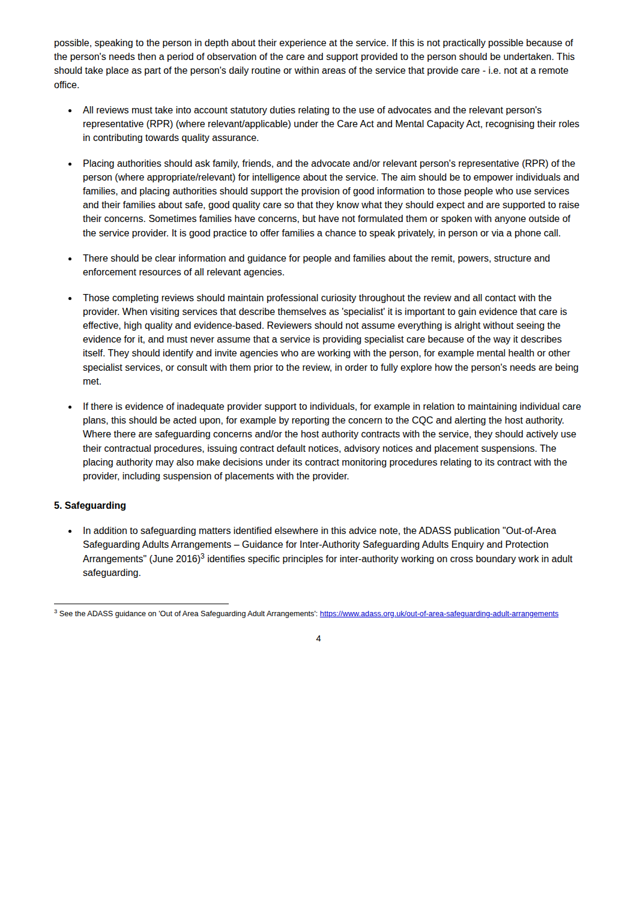possible, speaking to the person in depth about their experience at the service. If this is not practically possible because of the person's needs then a period of observation of the care and support provided to the person should be undertaken. This should take place as part of the person's daily routine or within areas of the service that provide care - i.e. not at a remote office.
All reviews must take into account statutory duties relating to the use of advocates and the relevant person's representative (RPR) (where relevant/applicable) under the Care Act and Mental Capacity Act, recognising their roles in contributing towards quality assurance.
Placing authorities should ask family, friends, and the advocate and/or relevant person's representative (RPR) of the person (where appropriate/relevant) for intelligence about the service. The aim should be to empower individuals and families, and placing authorities should support the provision of good information to those people who use services and their families about safe, good quality care so that they know what they should expect and are supported to raise their concerns. Sometimes families have concerns, but have not formulated them or spoken with anyone outside of the service provider. It is good practice to offer families a chance to speak privately, in person or via a phone call.
There should be clear information and guidance for people and families about the remit, powers, structure and enforcement resources of all relevant agencies.
Those completing reviews should maintain professional curiosity throughout the review and all contact with the provider. When visiting services that describe themselves as 'specialist' it is important to gain evidence that care is effective, high quality and evidence-based. Reviewers should not assume everything is alright without seeing the evidence for it, and must never assume that a service is providing specialist care because of the way it describes itself. They should identify and invite agencies who are working with the person, for example mental health or other specialist services, or consult with them prior to the review, in order to fully explore how the person's needs are being met.
If there is evidence of inadequate provider support to individuals, for example in relation to maintaining individual care plans, this should be acted upon, for example by reporting the concern to the CQC and alerting the host authority. Where there are safeguarding concerns and/or the host authority contracts with the service, they should actively use their contractual procedures, issuing contract default notices, advisory notices and placement suspensions. The placing authority may also make decisions under its contract monitoring procedures relating to its contract with the provider, including suspension of placements with the provider.
5. Safeguarding
In addition to safeguarding matters identified elsewhere in this advice note, the ADASS publication "Out-of-Area Safeguarding Adults Arrangements – Guidance for Inter-Authority Safeguarding Adults Enquiry and Protection Arrangements" (June 2016)3 identifies specific principles for inter-authority working on cross boundary work in adult safeguarding.
3 See the ADASS guidance on 'Out of Area Safeguarding Adult Arrangements': https://www.adass.org.uk/out-of-area-safeguarding-adult-arrangements
4